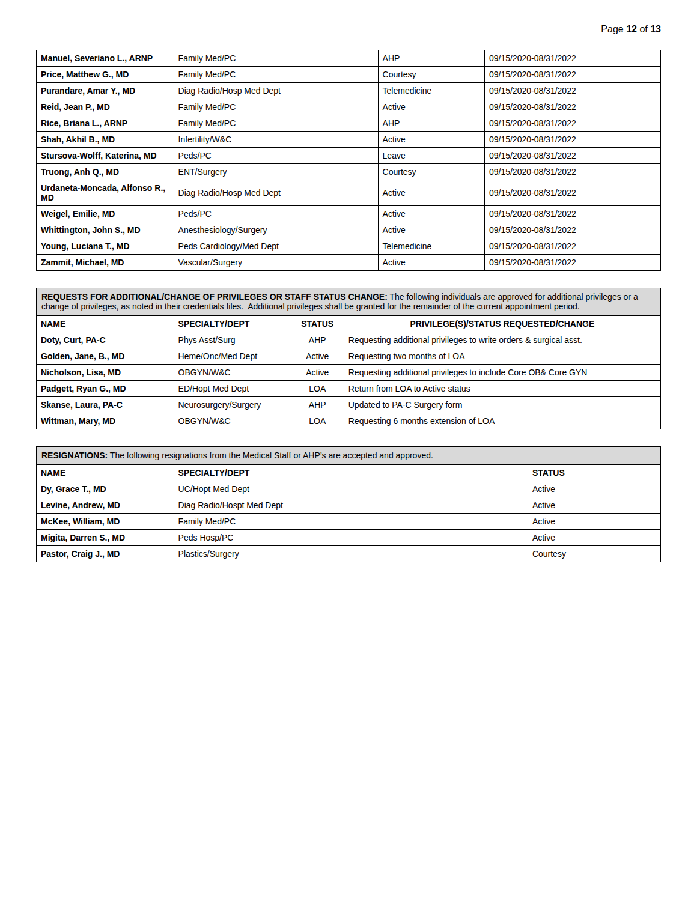Page 12 of 13
| Manuel, Severiano L., ARNP | Family Med/PC | AHP | 09/15/2020-08/31/2022 |
| Price, Matthew G., MD | Family Med/PC | Courtesy | 09/15/2020-08/31/2022 |
| Purandare, Amar Y., MD | Diag Radio/Hosp Med Dept | Telemedicine | 09/15/2020-08/31/2022 |
| Reid, Jean P., MD | Family Med/PC | Active | 09/15/2020-08/31/2022 |
| Rice, Briana L., ARNP | Family Med/PC | AHP | 09/15/2020-08/31/2022 |
| Shah, Akhil B., MD | Infertility/W&C | Active | 09/15/2020-08/31/2022 |
| Stursova-Wolff, Katerina, MD | Peds/PC | Leave | 09/15/2020-08/31/2022 |
| Truong, Anh Q., MD | ENT/Surgery | Courtesy | 09/15/2020-08/31/2022 |
| Urdaneta-Moncada, Alfonso R., MD | Diag Radio/Hosp Med Dept | Active | 09/15/2020-08/31/2022 |
| Weigel, Emilie, MD | Peds/PC | Active | 09/15/2020-08/31/2022 |
| Whittington, John S., MD | Anesthesiology/Surgery | Active | 09/15/2020-08/31/2022 |
| Young, Luciana T., MD | Peds Cardiology/Med Dept | Telemedicine | 09/15/2020-08/31/2022 |
| Zammit, Michael, MD | Vascular/Surgery | Active | 09/15/2020-08/31/2022 |
| REQUESTS FOR ADDITIONAL/CHANGE OF PRIVILEGES OR STAFF STATUS CHANGE: The following individuals are approved for additional privileges or a change of privileges, as noted in their credentials files. Additional privileges shall be granted for the remainder of the current appointment period. |
| NAME | SPECIALTY/DEPT | STATUS | PRIVILEGE(S)/STATUS REQUESTED/CHANGE |
| --- | --- | --- | --- |
| Doty, Curt, PA-C | Phys Asst/Surg | AHP | Requesting additional privileges to write orders & surgical asst. |
| Golden, Jane, B., MD | Heme/Onc/Med Dept | Active | Requesting two months of LOA |
| Nicholson, Lisa, MD | OBGYN/W&C | Active | Requesting additional privileges to include Core OB& Core GYN |
| Padgett, Ryan G., MD | ED/Hopt Med Dept | LOA | Return from LOA to Active status |
| Skanse, Laura, PA-C | Neurosurgery/Surgery | AHP | Updated to PA-C Surgery form |
| Wittman, Mary, MD | OBGYN/W&C | LOA | Requesting 6 months extension of LOA |
| RESIGNATIONS: The following resignations from the Medical Staff or AHP’s are accepted and approved. |
| NAME | SPECIALTY/DEPT | STATUS |
| --- | --- | --- |
| Dy, Grace T., MD | UC/Hopt Med Dept | Active |
| Levine, Andrew, MD | Diag Radio/Hospt Med Dept | Active |
| McKee, William, MD | Family Med/PC | Active |
| Migita, Darren S., MD | Peds Hosp/PC | Active |
| Pastor, Craig J., MD | Plastics/Surgery | Courtesy |